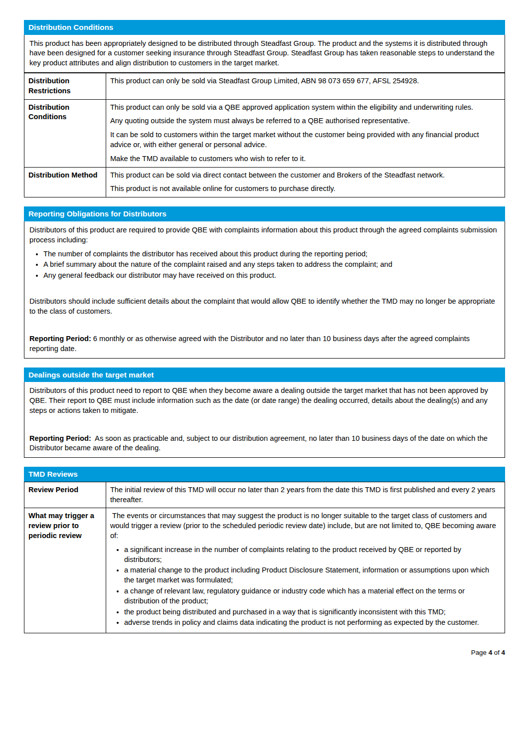Distribution Conditions
This product has been appropriately designed to be distributed through Steadfast Group. The product and the systems it is distributed through have been designed for a customer seeking insurance through Steadfast Group. Steadfast Group has taken reasonable steps to understand the key product attributes and align distribution to customers in the target market.
| Distribution Restrictions | This product can only be sold via Steadfast Group Limited, ABN 98 073 659 677, AFSL 254928. |
| Distribution Conditions | This product can only be sold via a QBE approved application system within the eligibility and underwriting rules. Any quoting outside the system must always be referred to a QBE authorised representative. It can be sold to customers within the target market without the customer being provided with any financial product advice or, with either general or personal advice. Make the TMD available to customers who wish to refer to it. |
| Distribution Method | This product can be sold via direct contact between the customer and Brokers of the Steadfast network. This product is not available online for customers to purchase directly. |
Reporting Obligations for Distributors
Distributors of this product are required to provide QBE with complaints information about this product through the agreed complaints submission process including:
The number of complaints the distributor has received about this product during the reporting period;
A brief summary about the nature of the complaint raised and any steps taken to address the complaint; and
Any general feedback our distributor may have received on this product.
Distributors should include sufficient details about the complaint that would allow QBE to identify whether the TMD may no longer be appropriate to the class of customers.
Reporting Period: 6 monthly or as otherwise agreed with the Distributor and no later than 10 business days after the agreed complaints reporting date.
Dealings outside the target market
Distributors of this product need to report to QBE when they become aware a dealing outside the target market that has not been approved by QBE. Their report to QBE must include information such as the date (or date range) the dealing occurred, details about the dealing(s) and any steps or actions taken to mitigate.
Reporting Period: As soon as practicable and, subject to our distribution agreement, no later than 10 business days of the date on which the Distributor became aware of the dealing.
TMD Reviews
| Review Period | The initial review of this TMD will occur no later than 2 years from the date this TMD is first published and every 2 years thereafter. |
| What may trigger a review prior to periodic review | The events or circumstances that may suggest the product is no longer suitable to the target class of customers and would trigger a review (prior to the scheduled periodic review date) include, but are not limited to, QBE becoming aware of: a significant increase in the number of complaints relating to the product received by QBE or reported by distributors; a material change to the product including Product Disclosure Statement, information or assumptions upon which the target market was formulated; a change of relevant law, regulatory guidance or industry code which has a material effect on the terms or distribution of the product; the product being distributed and purchased in a way that is significantly inconsistent with this TMD; adverse trends in policy and claims data indicating the product is not performing as expected by the customer. |
Page 4 of 4